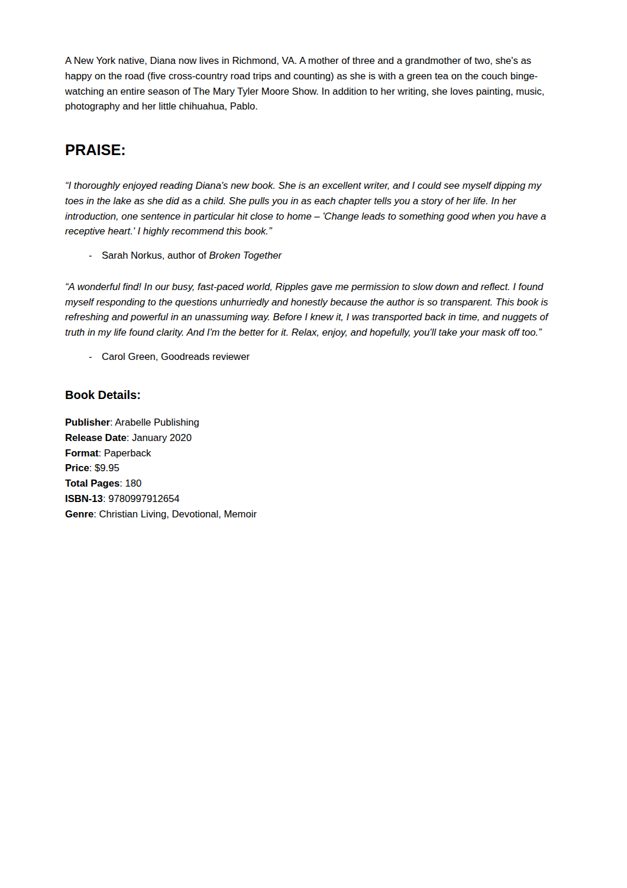A New York native, Diana now lives in Richmond, VA. A mother of three and a grandmother of two, she's as happy on the road (five cross-country road trips and counting) as she is with a green tea on the couch binge-watching an entire season of The Mary Tyler Moore Show. In addition to her writing, she loves painting, music, photography and her little chihuahua, Pablo.
PRAISE:
“I thoroughly enjoyed reading Diana's new book. She is an excellent writer, and I could see myself dipping my toes in the lake as she did as a child. She pulls you in as each chapter tells you a story of her life. In her introduction, one sentence in particular hit close to home – 'Change leads to something good when you have a receptive heart.' I highly recommend this book.”
Sarah Norkus, author of Broken Together
“A wonderful find! In our busy, fast-paced world, Ripples gave me permission to slow down and reflect. I found myself responding to the questions unhurriedly and honestly because the author is so transparent. This book is refreshing and powerful in an unassuming way. Before I knew it, I was transported back in time, and nuggets of truth in my life found clarity. And I'm the better for it. Relax, enjoy, and hopefully, you'll take your mask off too.”
Carol Green, Goodreads reviewer
Book Details:
Publisher: Arabelle Publishing
Release Date: January 2020
Format: Paperback
Price: $9.95
Total Pages: 180
ISBN-13: 9780997912654
Genre: Christian Living, Devotional, Memoir